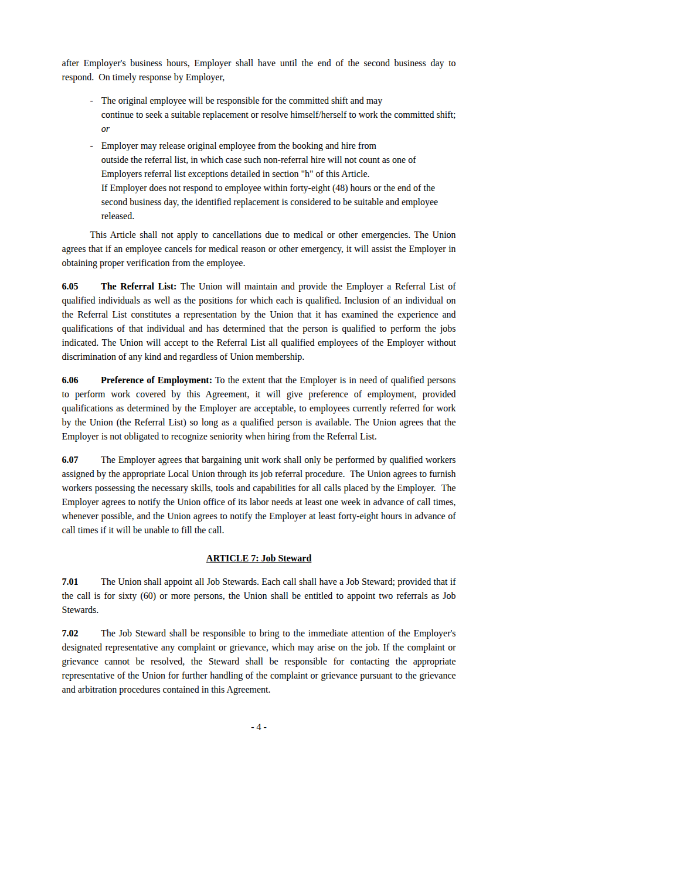after Employer's business hours, Employer shall have until the end of the second business day to respond. On timely response by Employer,
The original employee will be responsible for the committed shift and may
continue to seek a suitable replacement or resolve himself/herself to work the committed shift; or
Employer may release original employee from the booking and hire from
outside the referral list, in which case such non-referral hire will not count as one of
Employers referral list exceptions detailed in section "h" of this Article.
If Employer does not respond to employee within forty-eight (48) hours or the end of the
second business day, the identified replacement is considered to be suitable and employee
released.
This Article shall not apply to cancellations due to medical or other emergencies. The Union agrees that if an employee cancels for medical reason or other emergency, it will assist the Employer in obtaining proper verification from the employee.
6.05 The Referral List: The Union will maintain and provide the Employer a Referral List of qualified individuals as well as the positions for which each is qualified. Inclusion of an individual on the Referral List constitutes a representation by the Union that it has examined the experience and qualifications of that individual and has determined that the person is qualified to perform the jobs indicated. The Union will accept to the Referral List all qualified employees of the Employer without discrimination of any kind and regardless of Union membership.
6.06 Preference of Employment: To the extent that the Employer is in need of qualified persons to perform work covered by this Agreement, it will give preference of employment, provided qualifications as determined by the Employer are acceptable, to employees currently referred for work by the Union (the Referral List) so long as a qualified person is available. The Union agrees that the Employer is not obligated to recognize seniority when hiring from the Referral List.
6.07 The Employer agrees that bargaining unit work shall only be performed by qualified workers assigned by the appropriate Local Union through its job referral procedure. The Union agrees to furnish workers possessing the necessary skills, tools and capabilities for all calls placed by the Employer. The Employer agrees to notify the Union office of its labor needs at least one week in advance of call times, whenever possible, and the Union agrees to notify the Employer at least forty-eight hours in advance of call times if it will be unable to fill the call.
ARTICLE 7: Job Steward
7.01 The Union shall appoint all Job Stewards. Each call shall have a Job Steward; provided that if the call is for sixty (60) or more persons, the Union shall be entitled to appoint two referrals as Job Stewards.
7.02 The Job Steward shall be responsible to bring to the immediate attention of the Employer's designated representative any complaint or grievance, which may arise on the job. If the complaint or grievance cannot be resolved, the Steward shall be responsible for contacting the appropriate representative of the Union for further handling of the complaint or grievance pursuant to the grievance and arbitration procedures contained in this Agreement.
- 4 -